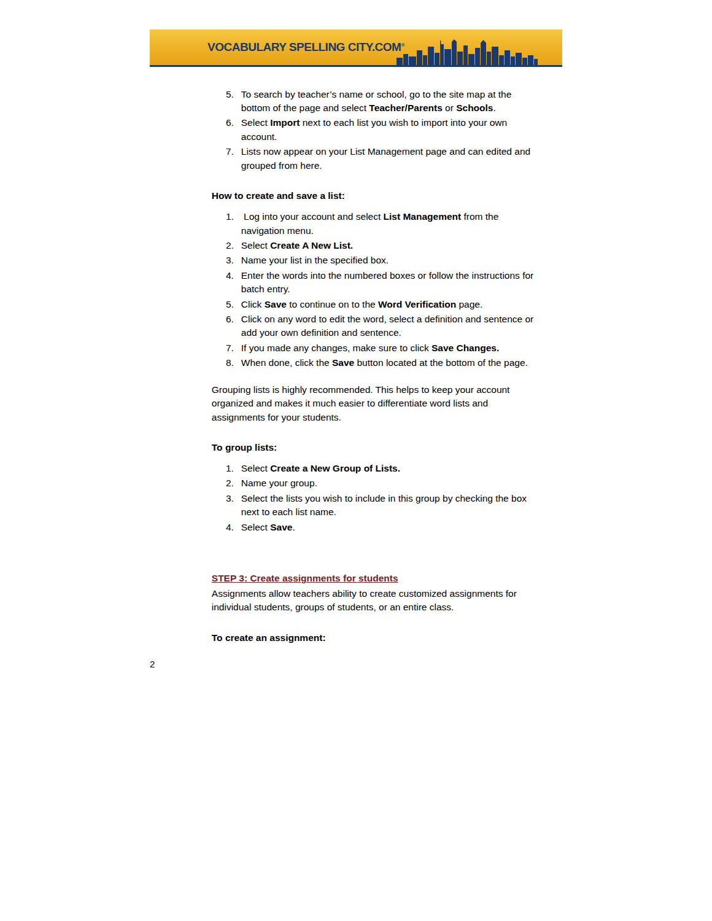VOCABULARY SPELLING CITY.COM®
To search by teacher’s name or school, go to the site map at the bottom of the page and select Teacher/Parents or Schools.
Select Import next to each list you wish to import into your own account.
Lists now appear on your List Management page and can edited and grouped from here.
How to create and save a list:
Log into your account and select List Management from the navigation menu.
Select Create A New List.
Name your list in the specified box.
Enter the words into the numbered boxes or follow the instructions for batch entry.
Click Save to continue on to the Word Verification page.
Click on any word to edit the word, select a definition and sentence or add your own definition and sentence.
If you made any changes, make sure to click Save Changes.
When done, click the Save button located at the bottom of the page.
Grouping lists is highly recommended. This helps to keep your account organized and makes it much easier to differentiate word lists and assignments for your students.
To group lists:
Select Create a New Group of Lists.
Name your group.
Select the lists you wish to include in this group by checking the box next to each list name.
Select Save.
STEP 3: Create assignments for students
Assignments allow teachers ability to create customized assignments for individual students, groups of students, or an entire class.
To create an assignment:
2